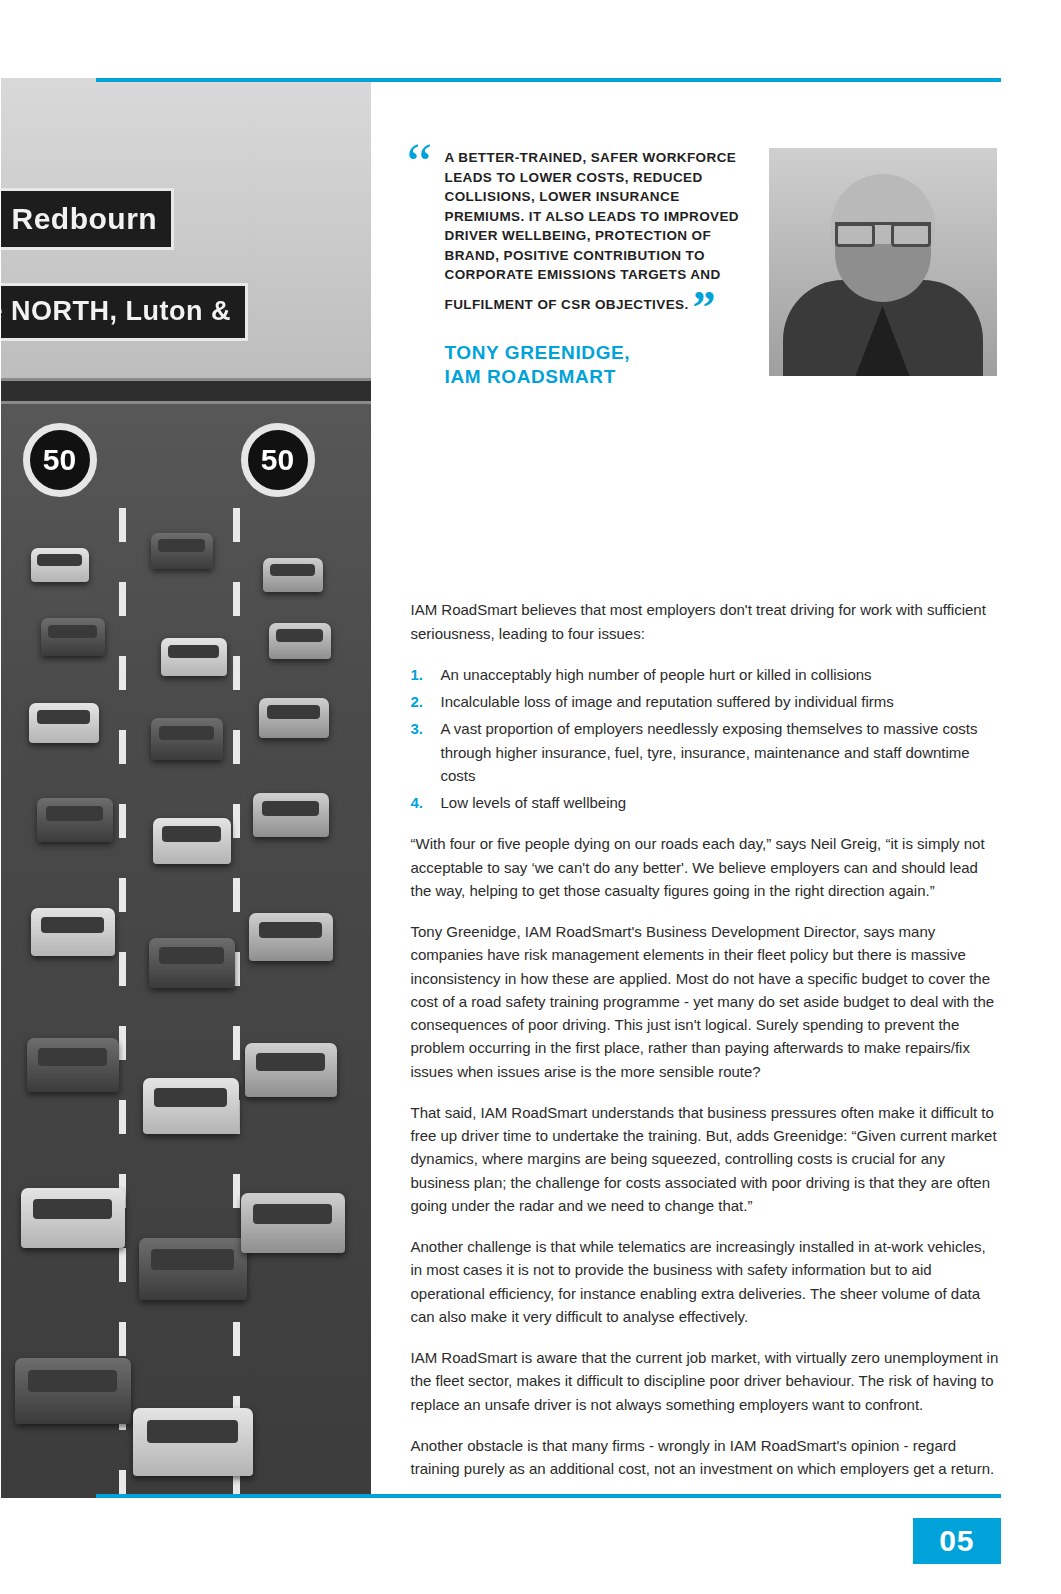Redbourn
e NORTH, Luton &
50
50
“
A better-trained, safer workforce leads to lower costs, reduced collisions, lower insurance premiums. It also leads to improved driver wellbeing, protection of brand, positive contribution to corporate emissions targets and fulfilment of CSR objectives.”
Tony Greenidge,
IAM RoadSmart
IAM RoadSmart believes that most employers don't treat driving for work with sufficient seriousness, leading to four issues:
An unacceptably high number of people hurt or killed in collisions
Incalculable loss of image and reputation suffered by individual firms
A vast proportion of employers needlessly exposing themselves to massive costs through higher insurance, fuel, tyre, insurance, maintenance and staff downtime costs
Low levels of staff wellbeing
“With four or five people dying on our roads each day,” says Neil Greig, “it is simply not acceptable to say ‘we can't do any better'. We believe employers can and should lead the way, helping to get those casualty figures going in the right direction again.”
Tony Greenidge, IAM RoadSmart's Business Development Director, says many companies have risk management elements in their fleet policy but there is massive inconsistency in how these are applied. Most do not have a specific budget to cover the cost of a road safety training programme - yet many do set aside budget to deal with the consequences of poor driving. This just isn't logical. Surely spending to prevent the problem occurring in the first place, rather than paying afterwards to make repairs/fix issues when issues arise is the more sensible route?
That said, IAM RoadSmart understands that business pressures often make it difficult to free up driver time to undertake the training. But, adds Greenidge: “Given current market dynamics, where margins are being squeezed, controlling costs is crucial for any business plan; the challenge for costs associated with poor driving is that they are often going under the radar and we need to change that.”
Another challenge is that while telematics are increasingly installed in at-work vehicles, in most cases it is not to provide the business with safety information but to aid operational efficiency, for instance enabling extra deliveries. The sheer volume of data can also make it very difficult to analyse effectively.
IAM RoadSmart is aware that the current job market, with virtually zero unemployment in the fleet sector, makes it difficult to discipline poor driver behaviour. The risk of having to replace an unsafe driver is not always something employers want to confront.
Another obstacle is that many firms - wrongly in IAM RoadSmart's opinion - regard training purely as an additional cost, not an investment on which employers get a return.
05